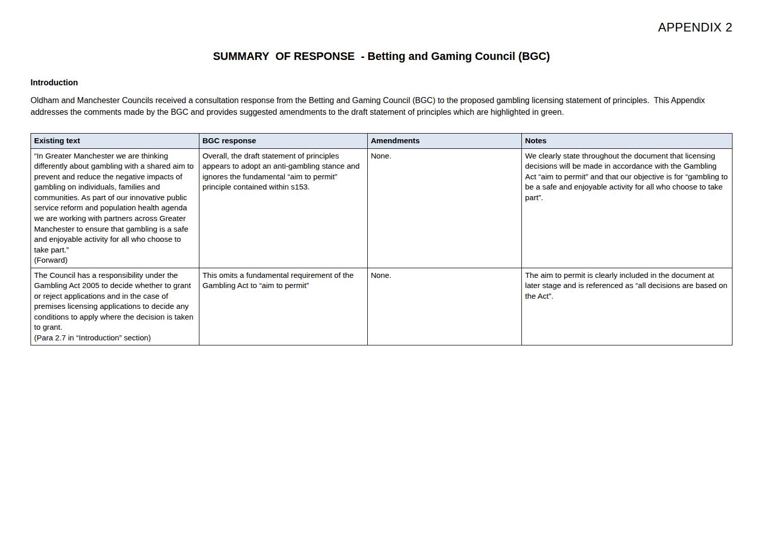APPENDIX 2
SUMMARY OF RESPONSE - Betting and Gaming Council (BGC)
Introduction
Oldham and Manchester Councils received a consultation response from the Betting and Gaming Council (BGC) to the proposed gambling licensing statement of principles. This Appendix addresses the comments made by the BGC and provides suggested amendments to the draft statement of principles which are highlighted in green.
| Existing text | BGC response | Amendments | Notes |
| --- | --- | --- | --- |
| “In Greater Manchester we are thinking differently about gambling with a shared aim to prevent and reduce the negative impacts of gambling on individuals, families and communities. As part of our innovative public service reform and population health agenda we are working with partners across Greater Manchester to ensure that gambling is a safe and enjoyable activity for all who choose to take part.” (Forward) | Overall, the draft statement of principles appears to adopt an anti-gambling stance and ignores the fundamental “aim to permit” principle contained within s153. | None. | We clearly state throughout the document that licensing decisions will be made in accordance with the Gambling Act “aim to permit” and that our objective is for “gambling to be a safe and enjoyable activity for all who choose to take part”. |
| The Council has a responsibility under the Gambling Act 2005 to decide whether to grant or reject applications and in the case of premises licensing applications to decide any conditions to apply where the decision is taken to grant. (Para 2.7 in “Introduction” section) | This omits a fundamental requirement of the Gambling Act to “aim to permit” | None. | The aim to permit is clearly included in the document at later stage and is referenced as “all decisions are based on the Act”. |